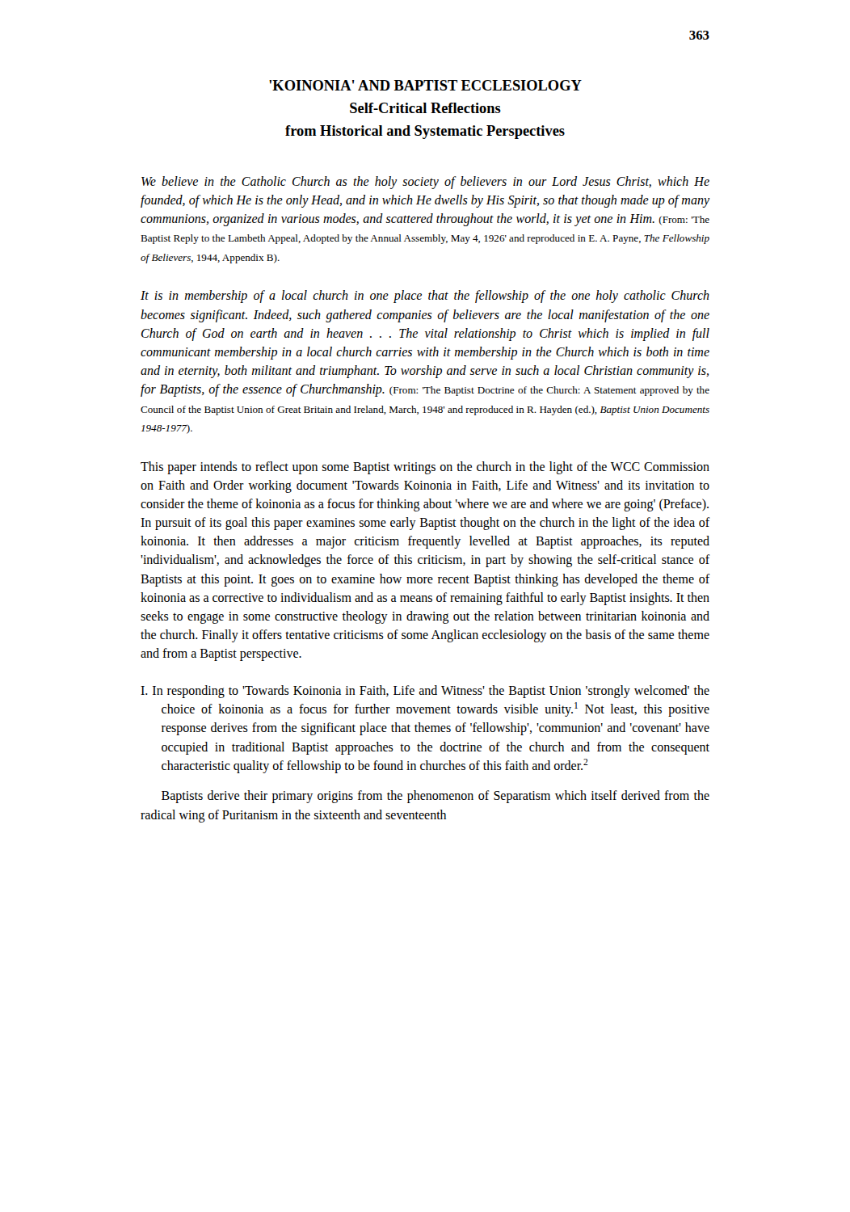363
'KOINONIA' AND BAPTIST ECCLESIOLOGY Self-Critical Reflections from Historical and Systematic Perspectives
We believe in the Catholic Church as the holy society of believers in our Lord Jesus Christ, which He founded, of which He is the only Head, and in which He dwells by His Spirit, so that though made up of many communions, organized in various modes, and scattered throughout the world, it is yet one in Him. (From: 'The Baptist Reply to the Lambeth Appeal, Adopted by the Annual Assembly, May 4, 1926' and reproduced in E. A. Payne, The Fellowship of Believers, 1944, Appendix B).
It is in membership of a local church in one place that the fellowship of the one holy catholic Church becomes significant. Indeed, such gathered companies of believers are the local manifestation of the one Church of God on earth and in heaven . . . The vital relationship to Christ which is implied in full communicant membership in a local church carries with it membership in the Church which is both in time and in eternity, both militant and triumphant. To worship and serve in such a local Christian community is, for Baptists, of the essence of Churchmanship. (From: 'The Baptist Doctrine of the Church: A Statement approved by the Council of the Baptist Union of Great Britain and Ireland, March, 1948' and reproduced in R. Hayden (ed.), Baptist Union Documents 1948-1977).
This paper intends to reflect upon some Baptist writings on the church in the light of the WCC Commission on Faith and Order working document 'Towards Koinonia in Faith, Life and Witness' and its invitation to consider the theme of koinonia as a focus for thinking about 'where we are and where we are going' (Preface). In pursuit of its goal this paper examines some early Baptist thought on the church in the light of the idea of koinonia. It then addresses a major criticism frequently levelled at Baptist approaches, its reputed 'individualism', and acknowledges the force of this criticism, in part by showing the self-critical stance of Baptists at this point. It goes on to examine how more recent Baptist thinking has developed the theme of koinonia as a corrective to individualism and as a means of remaining faithful to early Baptist insights. It then seeks to engage in some constructive theology in drawing out the relation between trinitarian koinonia and the church. Finally it offers tentative criticisms of some Anglican ecclesiology on the basis of the same theme and from a Baptist perspective.
I. In responding to 'Towards Koinonia in Faith, Life and Witness' the Baptist Union 'strongly welcomed' the choice of koinonia as a focus for further movement towards visible unity.1 Not least, this positive response derives from the significant place that themes of 'fellowship', 'communion' and 'covenant' have occupied in traditional Baptist approaches to the doctrine of the church and from the consequent characteristic quality of fellowship to be found in churches of this faith and order.2
Baptists derive their primary origins from the phenomenon of Separatism which itself derived from the radical wing of Puritanism in the sixteenth and seventeenth